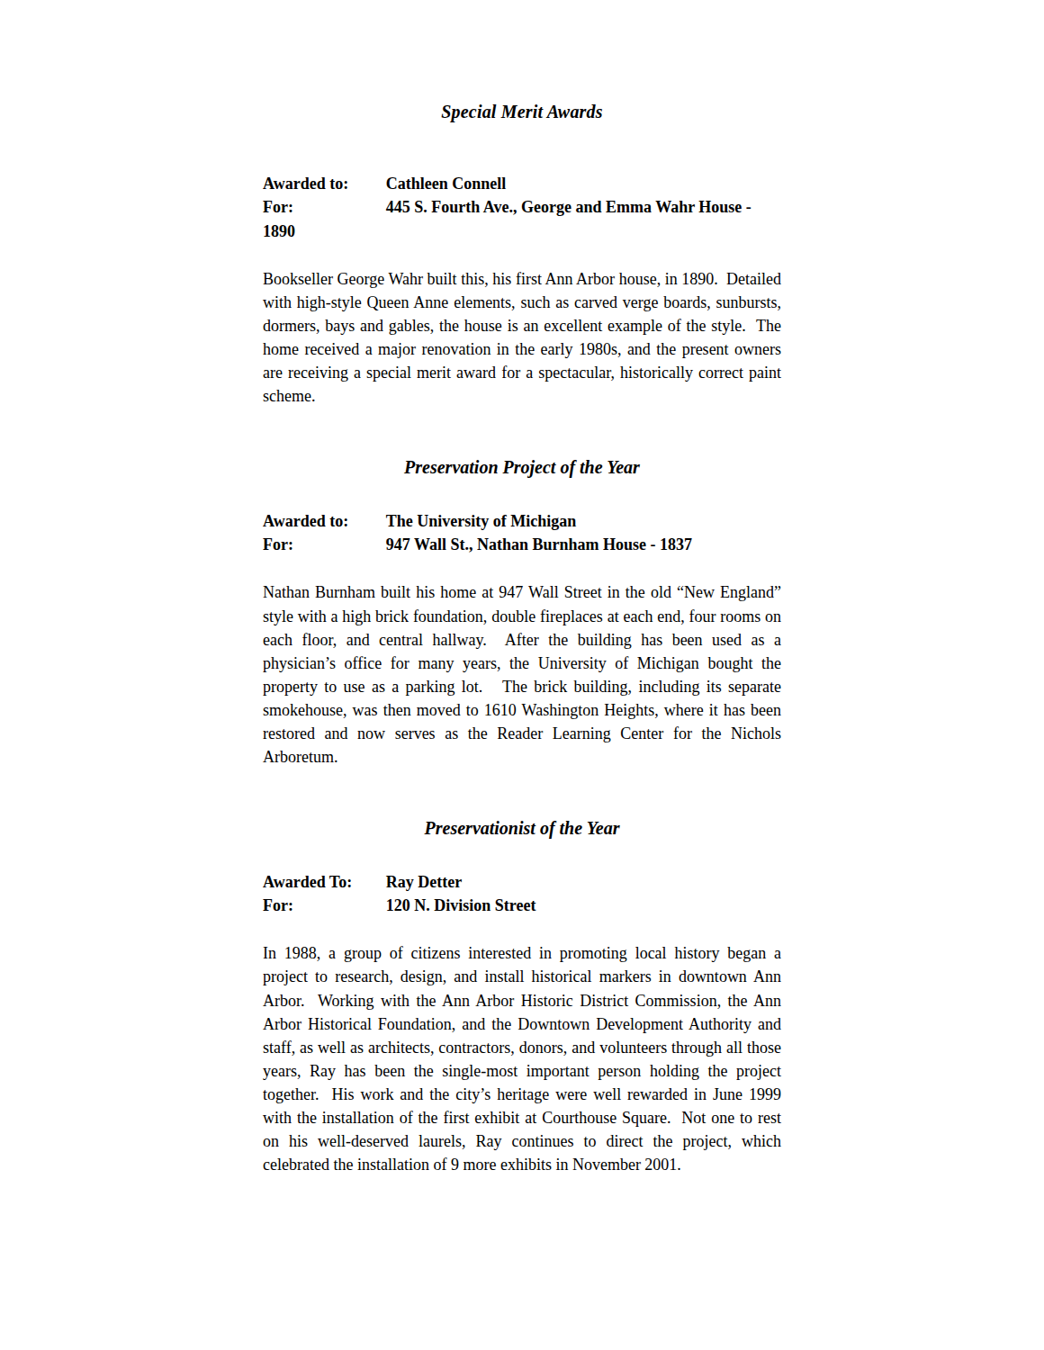Special Merit Awards
Awarded to: Cathleen Connell
For: 445 S. Fourth Ave., George and Emma Wahr House - 1890
Bookseller George Wahr built this, his first Ann Arbor house, in 1890. Detailed with high-style Queen Anne elements, such as carved verge boards, sunbursts, dormers, bays and gables, the house is an excellent example of the style. The home received a major renovation in the early 1980s, and the present owners are receiving a special merit award for a spectacular, historically correct paint scheme.
Preservation Project of the Year
Awarded to: The University of Michigan
For: 947 Wall St., Nathan Burnham House - 1837
Nathan Burnham built his home at 947 Wall Street in the old “New England” style with a high brick foundation, double fireplaces at each end, four rooms on each floor, and central hallway. After the building has been used as a physician’s office for many years, the University of Michigan bought the property to use as a parking lot. The brick building, including its separate smokehouse, was then moved to 1610 Washington Heights, where it has been restored and now serves as the Reader Learning Center for the Nichols Arboretum.
Preservationist of the Year
Awarded To: Ray Detter
For: 120 N. Division Street
In 1988, a group of citizens interested in promoting local history began a project to research, design, and install historical markers in downtown Ann Arbor. Working with the Ann Arbor Historic District Commission, the Ann Arbor Historical Foundation, and the Downtown Development Authority and staff, as well as architects, contractors, donors, and volunteers through all those years, Ray has been the single-most important person holding the project together. His work and the city’s heritage were well rewarded in June 1999 with the installation of the first exhibit at Courthouse Square. Not one to rest on his well-deserved laurels, Ray continues to direct the project, which celebrated the installation of 9 more exhibits in November 2001.